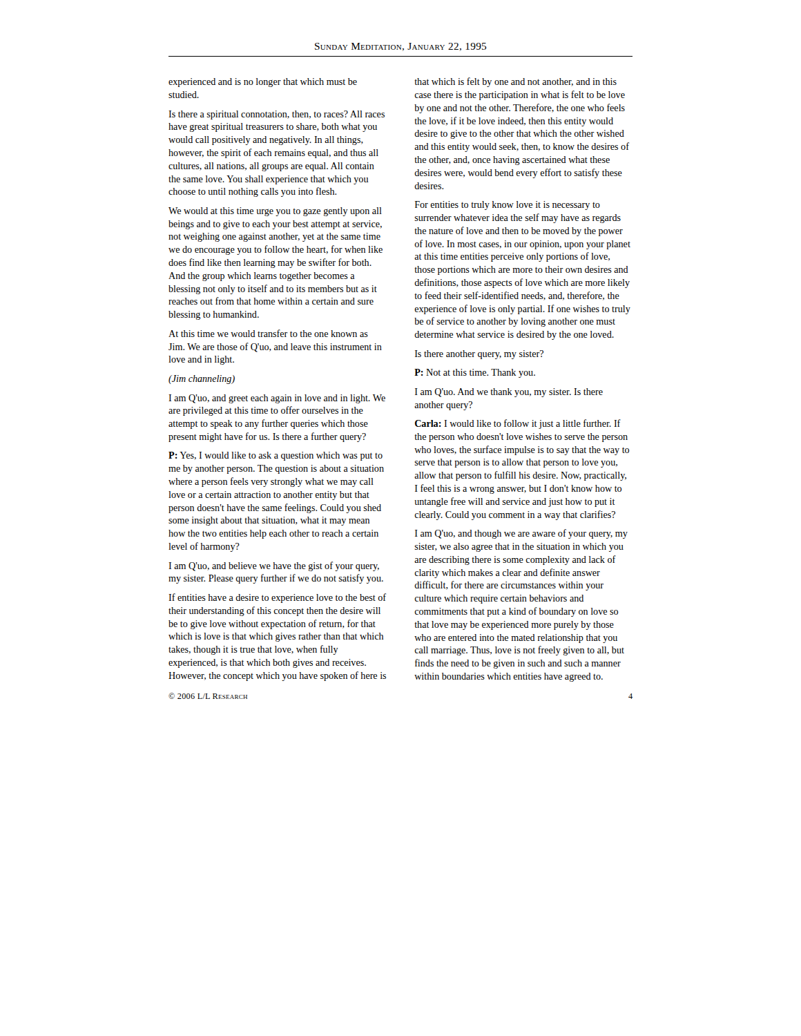Sunday Meditation, January 22, 1995
experienced and is no longer that which must be studied.
Is there a spiritual connotation, then, to races? All races have great spiritual treasurers to share, both what you would call positively and negatively. In all things, however, the spirit of each remains equal, and thus all cultures, all nations, all groups are equal. All contain the same love. You shall experience that which you choose to until nothing calls you into flesh.
We would at this time urge you to gaze gently upon all beings and to give to each your best attempt at service, not weighing one against another, yet at the same time we do encourage you to follow the heart, for when like does find like then learning may be swifter for both. And the group which learns together becomes a blessing not only to itself and to its members but as it reaches out from that home within a certain and sure blessing to humankind.
At this time we would transfer to the one known as Jim. We are those of Q'uo, and leave this instrument in love and in light.
(Jim channeling)
I am Q'uo, and greet each again in love and in light. We are privileged at this time to offer ourselves in the attempt to speak to any further queries which those present might have for us. Is there a further query?
P: Yes, I would like to ask a question which was put to me by another person. The question is about a situation where a person feels very strongly what we may call love or a certain attraction to another entity but that person doesn't have the same feelings. Could you shed some insight about that situation, what it may mean how the two entities help each other to reach a certain level of harmony?
I am Q'uo, and believe we have the gist of your query, my sister. Please query further if we do not satisfy you.
If entities have a desire to experience love to the best of their understanding of this concept then the desire will be to give love without expectation of return, for that which is love is that which gives rather than that which takes, though it is true that love, when fully experienced, is that which both gives and receives. However, the concept which you have spoken of here is that which is felt by one and not another, and in this case there is the participation in what is felt to be love by one and not the other. Therefore, the one who feels the love, if it be love indeed, then this entity would desire to give to the other that which the other wished and this entity would seek, then, to know the desires of the other, and, once having ascertained what these desires were, would bend every effort to satisfy these desires.
For entities to truly know love it is necessary to surrender whatever idea the self may have as regards the nature of love and then to be moved by the power of love. In most cases, in our opinion, upon your planet at this time entities perceive only portions of love, those portions which are more to their own desires and definitions, those aspects of love which are more likely to feed their self-identified needs, and, therefore, the experience of love is only partial. If one wishes to truly be of service to another by loving another one must determine what service is desired by the one loved.
Is there another query, my sister?
P: Not at this time. Thank you.
I am Q'uo. And we thank you, my sister. Is there another query?
Carla: I would like to follow it just a little further. If the person who doesn't love wishes to serve the person who loves, the surface impulse is to say that the way to serve that person is to allow that person to love you, allow that person to fulfill his desire. Now, practically, I feel this is a wrong answer, but I don't know how to untangle free will and service and just how to put it clearly. Could you comment in a way that clarifies?
I am Q'uo, and though we are aware of your query, my sister, we also agree that in the situation in which you are describing there is some complexity and lack of clarity which makes a clear and definite answer difficult, for there are circumstances within your culture which require certain behaviors and commitments that put a kind of boundary on love so that love may be experienced more purely by those who are entered into the mated relationship that you call marriage. Thus, love is not freely given to all, but finds the need to be given in such and such a manner within boundaries which entities have agreed to.
© 2006 L/L Research 4